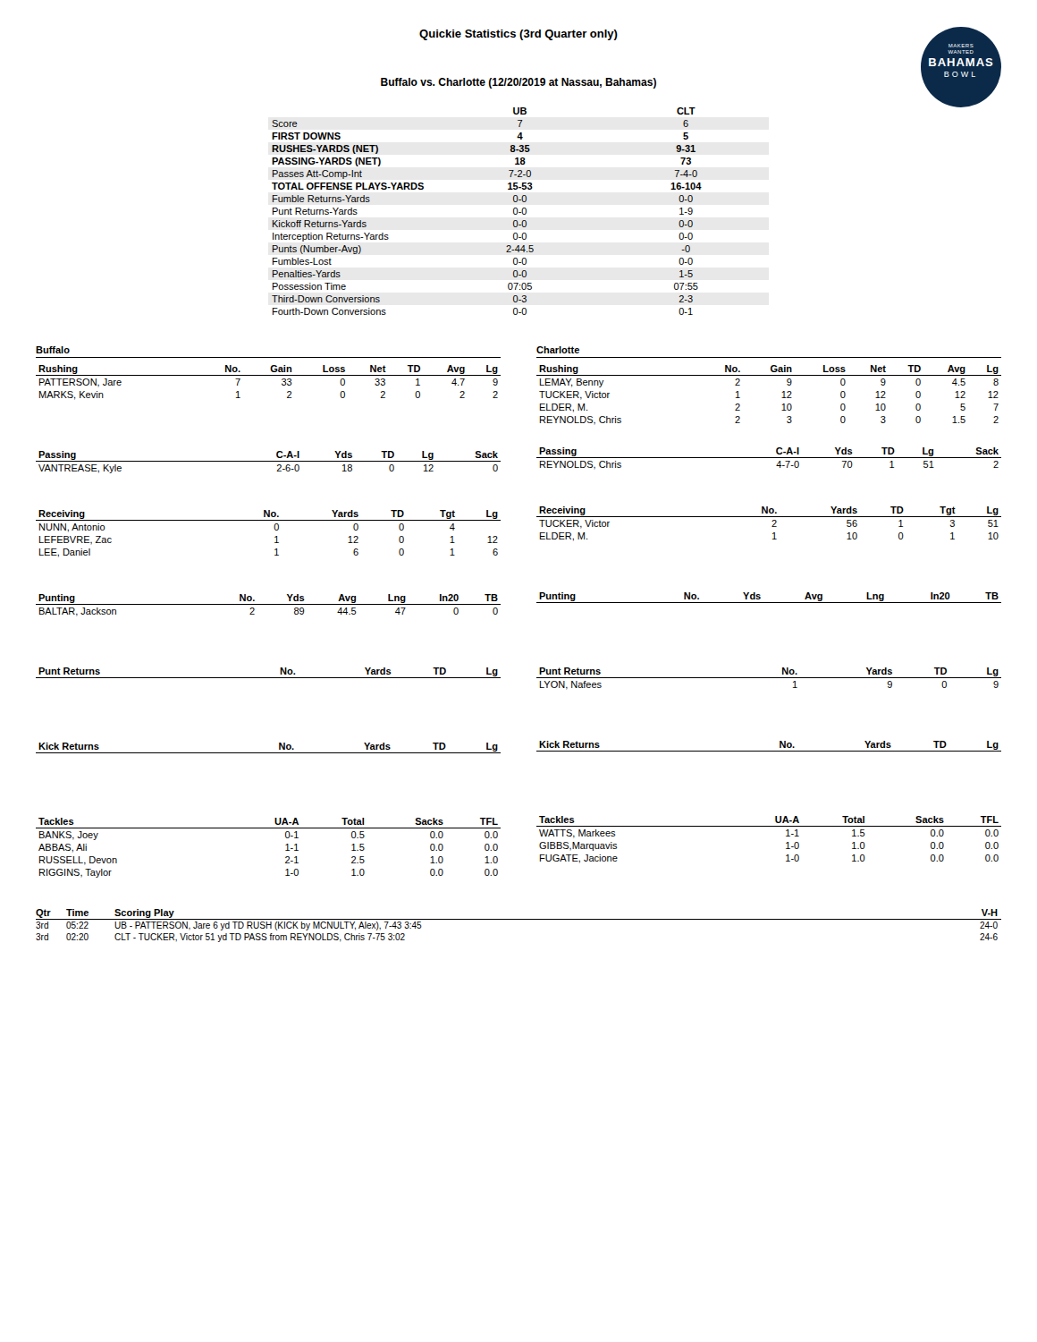MAKERS
WANTED
BAHAMAS
BOWL
Quickie Statistics (3rd Quarter only)
Buffalo vs. Charlotte (12/20/2019 at Nassau, Bahamas)
| | UB | CLT |
| Score | 7 | 6 |
| FIRST DOWNS | 4 | 5 |
| RUSHES-YARDS (NET) | 8-35 | 9-31 |
| PASSING-YARDS (NET) | 18 | 73 |
| Passes Att-Comp-Int | 7-2-0 | 7-4-0 |
| TOTAL OFFENSE PLAYS-YARDS | 15-53 | 16-104 |
| Fumble Returns-Yards | 0-0 | 0-0 |
| Punt Returns-Yards | 0-0 | 1-9 |
| Kickoff Returns-Yards | 0-0 | 0-0 |
| Interception Returns-Yards | 0-0 | 0-0 |
| Punts (Number-Avg) | 2-44.5 | -0 |
| Fumbles-Lost | 0-0 | 0-0 |
| Penalties-Yards | 0-0 | 1-5 |
| Possession Time | 07:05 | 07:55 |
| Third-Down Conversions | 0-3 | 2-3 |
| Fourth-Down Conversions | 0-0 | 0-1 |
Buffalo
| Rushing | No. | Gain | Loss | Net | TD | Avg | Lg |
| --- | --- | --- | --- | --- | --- | --- | --- |
| PATTERSON, Jare | 7 | 33 | 0 | 33 | 1 | 4.7 | 9 |
| MARKS, Kevin | 1 | 2 | 0 | 2 | 0 | 2 | 2 |
| Passing | C-A-I | Yds | TD | Lg | Sack |
| --- | --- | --- | --- | --- | --- |
| VANTREASE, Kyle | 2-6-0 | 18 | 0 | 12 | 0 |
| Receiving | No. | Yards | TD | Tgt | Lg |
| --- | --- | --- | --- | --- | --- |
| NUNN, Antonio | 0 | 0 | 0 | 4 | |
| LEFEBVRE, Zac | 1 | 12 | 0 | 1 | 12 |
| LEE, Daniel | 1 | 6 | 0 | 1 | 6 |
| Punting | No. | Yds | Avg | Lng | In20 | TB |
| --- | --- | --- | --- | --- | --- | --- |
| BALTAR, Jackson | 2 | 89 | 44.5 | 47 | 0 | 0 |
| Punt Returns | No. | Yards | TD | Lg |
| --- | --- | --- | --- | --- |
| Kick Returns | No. | Yards | TD | Lg |
| --- | --- | --- | --- | --- |
| Tackles | UA-A | Total | Sacks | TFL |
| --- | --- | --- | --- | --- |
| BANKS, Joey | 0-1 | 0.5 | 0.0 | 0.0 |
| ABBAS, Ali | 1-1 | 1.5 | 0.0 | 0.0 |
| RUSSELL, Devon | 2-1 | 2.5 | 1.0 | 1.0 |
| RIGGINS, Taylor | 1-0 | 1.0 | 0.0 | 0.0 |
Charlotte
| Rushing | No. | Gain | Loss | Net | TD | Avg | Lg |
| --- | --- | --- | --- | --- | --- | --- | --- |
| LEMAY, Benny | 2 | 9 | 0 | 9 | 0 | 4.5 | 8 |
| TUCKER, Victor | 1 | 12 | 0 | 12 | 0 | 12 | 12 |
| ELDER, M. | 2 | 10 | 0 | 10 | 0 | 5 | 7 |
| REYNOLDS, Chris | 2 | 3 | 0 | 3 | 0 | 1.5 | 2 |
| Passing | C-A-I | Yds | TD | Lg | Sack |
| --- | --- | --- | --- | --- | --- |
| REYNOLDS, Chris | 4-7-0 | 70 | 1 | 51 | 2 |
| Receiving | No. | Yards | TD | Tgt | Lg |
| --- | --- | --- | --- | --- | --- |
| TUCKER, Victor | 2 | 56 | 1 | 3 | 51 |
| ELDER, M. | 1 | 10 | 0 | 1 | 10 |
| Punting | No. | Yds | Avg | Lng | In20 | TB |
| --- | --- | --- | --- | --- | --- | --- |
| Punt Returns | No. | Yards | TD | Lg |
| --- | --- | --- | --- | --- |
| LYON, Nafees | 1 | 9 | 0 | 9 |
| Kick Returns | No. | Yards | TD | Lg |
| --- | --- | --- | --- | --- |
| Tackles | UA-A | Total | Sacks | TFL |
| --- | --- | --- | --- | --- |
| WATTS, Markees | 1-1 | 1.5 | 0.0 | 0.0 |
| GIBBS,Marquavis | 1-0 | 1.0 | 0.0 | 0.0 |
| FUGATE, Jacione | 1-0 | 1.0 | 0.0 | 0.0 |
| Qtr | Time | Scoring Play | V-H |
| --- | --- | --- | --- |
| 3rd | 05:22 | UB - PATTERSON, Jare 6 yd TD RUSH (KICK by MCNULTY, Alex), 7-43 3:45 | 24-0 |
| 3rd | 02:20 | CLT - TUCKER, Victor 51 yd TD PASS from REYNOLDS, Chris 7-75 3:02 | 24-6 |